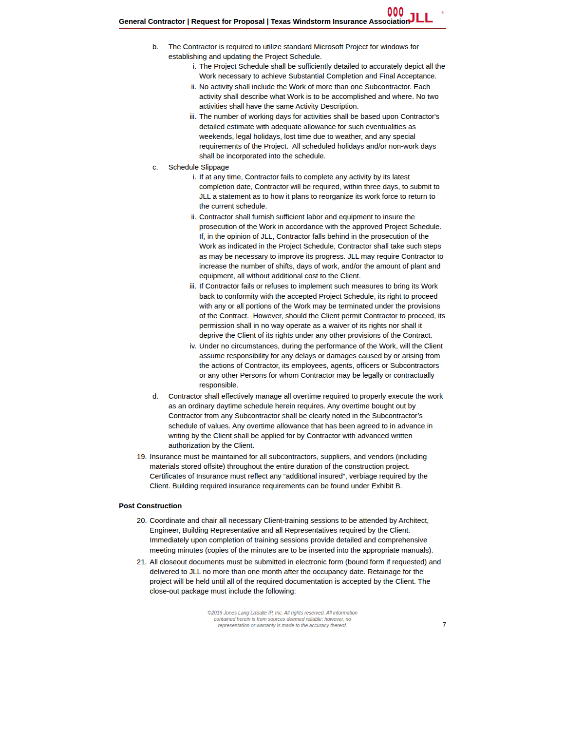JLL ®
General Contractor | Request for Proposal | Texas Windstorm Insurance Association
The Contractor is required to utilize standard Microsoft Project for windows for establishing and updating the Project Schedule.
The Project Schedule shall be sufficiently detailed to accurately depict all the Work necessary to achieve Substantial Completion and Final Acceptance.
No activity shall include the Work of more than one Subcontractor. Each activity shall describe what Work is to be accomplished and where. No two activities shall have the same Activity Description.
The number of working days for activities shall be based upon Contractor's detailed estimate with adequate allowance for such eventualities as weekends, legal holidays, lost time due to weather, and any special requirements of the Project. All scheduled holidays and/or non-work days shall be incorporated into the schedule.
Schedule Slippage
If at any time, Contractor fails to complete any activity by its latest completion date, Contractor will be required, within three days, to submit to JLL a statement as to how it plans to reorganize its work force to return to the current schedule.
Contractor shall furnish sufficient labor and equipment to insure the prosecution of the Work in accordance with the approved Project Schedule. If, in the opinion of JLL, Contractor falls behind in the prosecution of the Work as indicated in the Project Schedule, Contractor shall take such steps as may be necessary to improve its progress. JLL may require Contractor to increase the number of shifts, days of work, and/or the amount of plant and equipment, all without additional cost to the Client.
If Contractor fails or refuses to implement such measures to bring its Work back to conformity with the accepted Project Schedule, its right to proceed with any or all portions of the Work may be terminated under the provisions of the Contract. However, should the Client permit Contractor to proceed, its permission shall in no way operate as a waiver of its rights nor shall it deprive the Client of its rights under any other provisions of the Contract.
Under no circumstances, during the performance of the Work, will the Client assume responsibility for any delays or damages caused by or arising from the actions of Contractor, its employees, agents, officers or Subcontractors or any other Persons for whom Contractor may be legally or contractually responsible.
Contractor shall effectively manage all overtime required to properly execute the work as an ordinary daytime schedule herein requires. Any overtime bought out by Contractor from any Subcontractor shall be clearly noted in the Subcontractor’s schedule of values. Any overtime allowance that has been agreed to in advance in writing by the Client shall be applied for by Contractor with advanced written authorization by the Client.
Insurance must be maintained for all subcontractors, suppliers, and vendors (including materials stored offsite) throughout the entire duration of the construction project. Certificates of Insurance must reflect any “additional insured”, verbiage required by the Client. Building required insurance requirements can be found under Exhibit B.
Post Construction
Coordinate and chair all necessary Client-training sessions to be attended by Architect, Engineer, Building Representative and all Representatives required by the Client. Immediately upon completion of training sessions provide detailed and comprehensive meeting minutes (copies of the minutes are to be inserted into the appropriate manuals).
All closeout documents must be submitted in electronic form (bound form if requested) and delivered to JLL no more than one month after the occupancy date. Retainage for the project will be held until all of the required documentation is accepted by the Client. The close-out package must include the following:
©2019 Jones Lang LaSalle IP, Inc. All rights reserved. All information
contained herein is from sources deemed reliable; however, no
representation or warranty is made to the accuracy thereof.
7